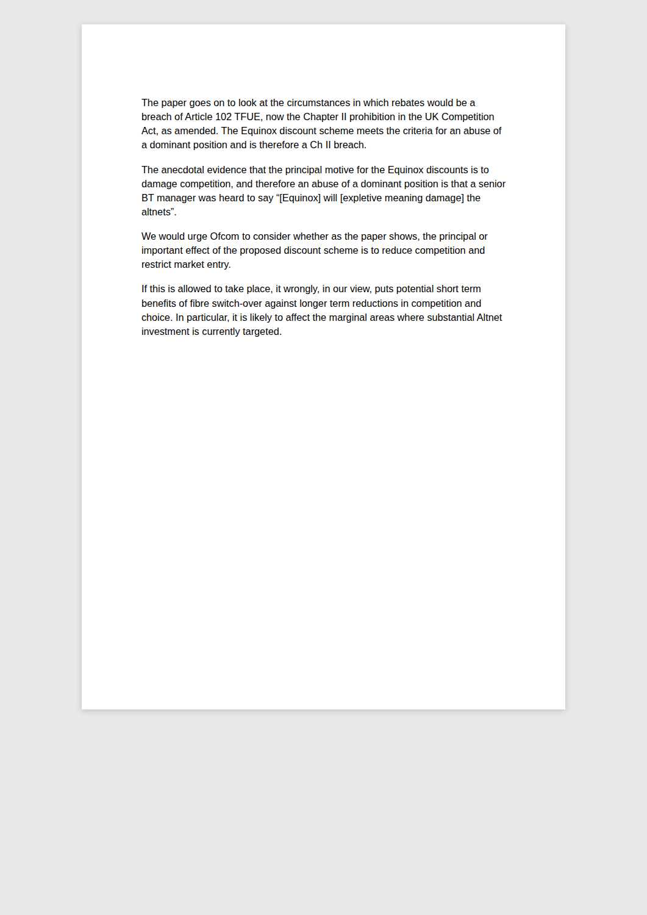The paper goes on to look at the circumstances in which rebates would be a breach of Article 102 TFUE, now the Chapter II prohibition in the UK Competition Act, as amended. The Equinox discount scheme meets the criteria for an abuse of a dominant position and is therefore a Ch II breach.
The anecdotal evidence that the principal motive for the Equinox discounts is to damage competition, and therefore an abuse of a dominant position is that a senior BT manager was heard to say “[Equinox] will [expletive meaning damage] the altnets”.
We would urge Ofcom to consider whether as the paper shows, the principal or important effect of the proposed discount scheme is to reduce competition and restrict market entry.
If this is allowed to take place, it wrongly, in our view, puts potential short term benefits of fibre switch-over against longer term reductions in competition and choice. In particular, it is likely to affect the marginal areas where substantial Altnet investment is currently targeted.